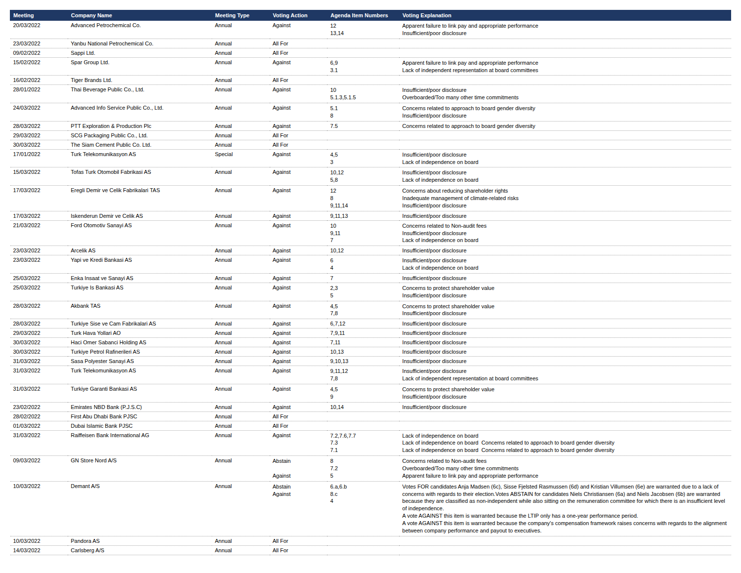| Meeting | Company Name | Meeting Type | Voting Action | Agenda Item Numbers | Voting Explanation |
| --- | --- | --- | --- | --- | --- |
| 20/03/2022 | Advanced Petrochemical Co. | Annual | Against | 12 13,14 | Apparent failure to link pay and appropriate performance Insufficient/poor disclosure |
| 23/03/2022 | Yanbu National Petrochemical Co. | Annual | All For | | |
| 09/02/2022 | Sappi Ltd. | Annual | All For | | |
| 15/02/2022 | Spar Group Ltd. | Annual | Against | 6,9 3.1 | Apparent failure to link pay and appropriate performance Lack of independent representation at board committees |
| 16/02/2022 | Tiger Brands Ltd. | Annual | All For | | |
| 28/01/2022 | Thai Beverage Public Co., Ltd. | Annual | Against | 10 5.1.3,5.1.5 | Insufficient/poor disclosure Overboarded/Too many other time commitments |
| 24/03/2022 | Advanced Info Service Public Co., Ltd. | Annual | Against | 5.1 8 | Concerns related to approach to board gender diversity Insufficient/poor disclosure |
| 28/03/2022 | PTT Exploration & Production Plc | Annual | Against | 7.5 | Concerns related to approach to board gender diversity |
| 29/03/2022 | SCG Packaging Public Co., Ltd. | Annual | All For | | |
| 30/03/2022 | The Siam Cement Public Co. Ltd. | Annual | All For | | |
| 17/01/2022 | Turk Telekomunikasyon AS | Special | Against | 4,5 3 | Insufficient/poor disclosure Lack of independence on board |
| 15/03/2022 | Tofas Turk Otomobil Fabrikasi AS | Annual | Against | 10,12 5,8 | Insufficient/poor disclosure Lack of independence on board |
| 17/03/2022 | Eregli Demir ve Celik Fabrikalari TAS | Annual | Against | 12 8 9,11,14 | Concerns about reducing shareholder rights Inadequate management of climate-related risks Insufficient/poor disclosure |
| 17/03/2022 | Iskenderun Demir ve Celik AS | Annual | Against | 9,11,13 | Insufficient/poor disclosure |
| 21/03/2022 | Ford Otomotiv Sanayi AS | Annual | Against | 10 9,11 7 | Concerns related to Non-audit fees Insufficient/poor disclosure Lack of independence on board |
| 23/03/2022 | Arcelik AS | Annual | Against | 10,12 | Insufficient/poor disclosure |
| 23/03/2022 | Yapi ve Kredi Bankasi AS | Annual | Against | 6 4 | Insufficient/poor disclosure Lack of independence on board |
| 25/03/2022 | Enka Insaat ve Sanayi AS | Annual | Against | 7 | Insufficient/poor disclosure |
| 25/03/2022 | Turkiye Is Bankasi AS | Annual | Against | 2,3 5 | Concerns to protect shareholder value Insufficient/poor disclosure |
| 28/03/2022 | Akbank TAS | Annual | Against | 4,5 7,8 | Concerns to protect shareholder value Insufficient/poor disclosure |
| 28/03/2022 | Turkiye Sise ve Cam Fabrikalari AS | Annual | Against | 6,7,12 | Insufficient/poor disclosure |
| 29/03/2022 | Turk Hava Yollari AO | Annual | Against | 7,9,11 | Insufficient/poor disclosure |
| 30/03/2022 | Haci Omer Sabanci Holding AS | Annual | Against | 7,11 | Insufficient/poor disclosure |
| 30/03/2022 | Turkiye Petrol Rafinerileri AS | Annual | Against | 10,13 | Insufficient/poor disclosure |
| 31/03/2022 | Sasa Polyester Sanayi AS | Annual | Against | 9,10,13 | Insufficient/poor disclosure |
| 31/03/2022 | Turk Telekomunikasyon AS | Annual | Against | 9,11,12 7,8 | Insufficient/poor disclosure Lack of independent representation at board committees |
| 31/03/2022 | Turkiye Garanti Bankasi AS | Annual | Against | 4,5 9 | Concerns to protect shareholder value Insufficient/poor disclosure |
| 23/02/2022 | Emirates NBD Bank (P.J.S.C) | Annual | Against | 10,14 | Insufficient/poor disclosure |
| 28/02/2022 | First Abu Dhabi Bank PJSC | Annual | All For | | |
| 01/03/2022 | Dubai Islamic Bank PJSC | Annual | All For | | |
| 31/03/2022 | Raiffeisen Bank International AG | Annual | Against | 7.2,7.6,7.7 7.3 7.1 | Lack of independence on board Lack of independence on board Concerns related to approach to board gender diversity Lack of independence on board Concerns related to approach to board gender diversity |
| 09/03/2022 | GN Store Nord A/S | Annual | Abstain Against | 8 7.2 5 | Concerns related to Non-audit fees Overboarded/Too many other time commitments Apparent failure to link pay and appropriate performance |
| 10/03/2022 | Demant A/S | Annual | Abstain Against | 6.a,6.b 8.c 4 | Votes FOR candidates Anja Madsen (6c), Sisse Fjelsted Rasmussen (6d) and Kristian Villumsen (6e) are warranted due to a lack of concerns with regards to their election.Votes ABSTAIN for candidates Niels Christiansen (6a) and Niels Jacobsen (6b) are warranted because they are classified as non-independent while also sitting on the remuneration committee for which there is an insufficient level of independence. A vote AGAINST this item is warranted because the LTIP only has a one-year performance period. A vote AGAINST this item is warranted because the company's compensation framework raises concerns with regards to the alignment between company performance and payout to executives. |
| 10/03/2022 | Pandora AS | Annual | All For | | |
| 14/03/2022 | Carlsberg A/S | Annual | All For | | |